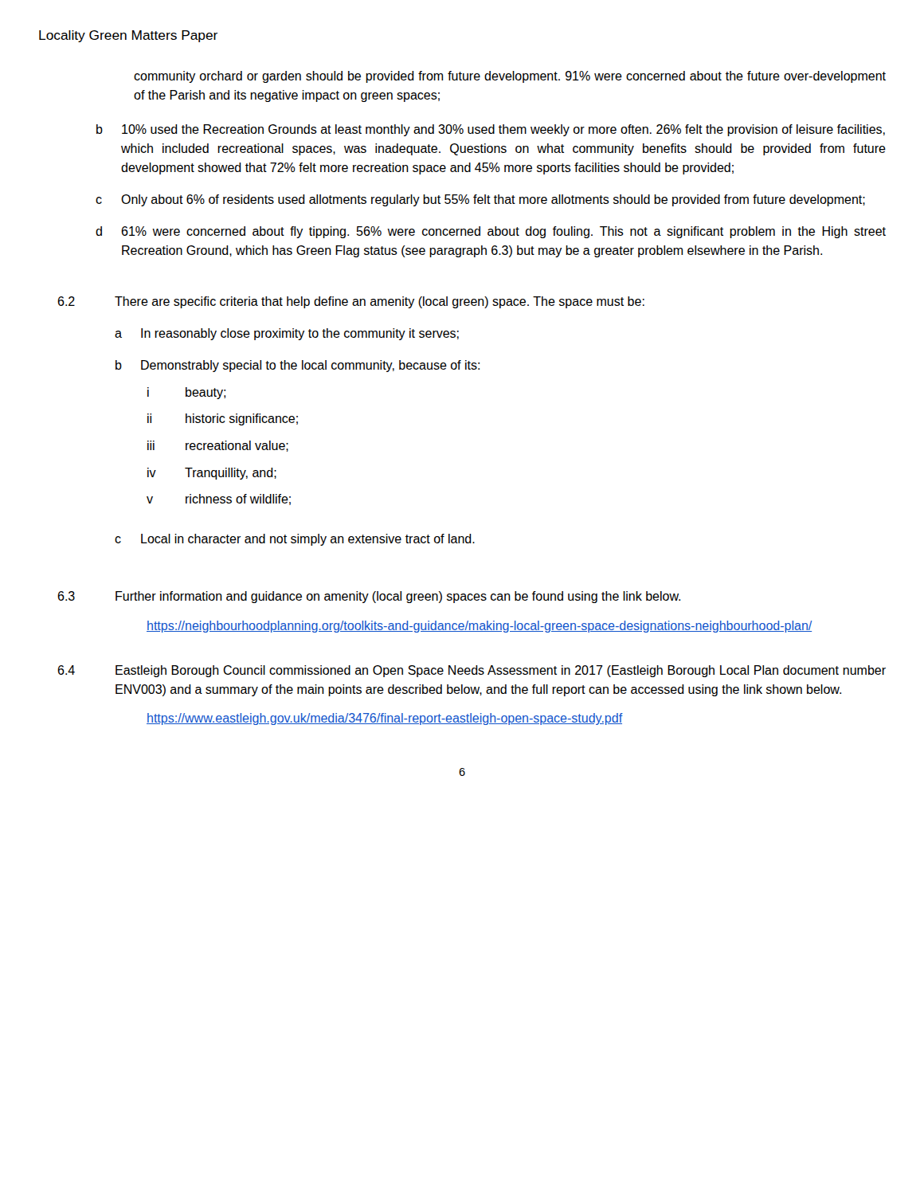Locality Green Matters Paper
community orchard or garden should be provided from future development. 91% were concerned about the future over-development of the Parish and its negative impact on green spaces;
b 10% used the Recreation Grounds at least monthly and 30% used them weekly or more often. 26% felt the provision of leisure facilities, which included recreational spaces, was inadequate. Questions on what community benefits should be provided from future development showed that 72% felt more recreation space and 45% more sports facilities should be provided;
c Only about 6% of residents used allotments regularly but 55% felt that more allotments should be provided from future development;
d 61% were concerned about fly tipping. 56% were concerned about dog fouling. This not a significant problem in the High street Recreation Ground, which has Green Flag status (see paragraph 6.3) but may be a greater problem elsewhere in the Parish.
6.2
There are specific criteria that help define an amenity (local green) space. The space must be:
a In reasonably close proximity to the community it serves;
b Demonstrably special to the local community, because of its:
ibeauty;
ii historic significance;
iii recreational value;
iv Tranquillity, and;
vrichness of wildlife;
c Local in character and not simply an extensive tract of land.
6.3
Further information and guidance on amenity (local green) spaces can be found using the link below.
https://neighbourhoodplanning.org/toolkits-and-guidance/making-local-green-space-designations-neighbourhood-plan/
6.4
Eastleigh Borough Council commissioned an Open Space Needs Assessment in 2017 (Eastleigh Borough Local Plan document number ENV003) and a summary of the main points are described below, and the full report can be accessed using the link shown below.
https://www.eastleigh.gov.uk/media/3476/final-report-eastleigh-open-space-study.pdf
6